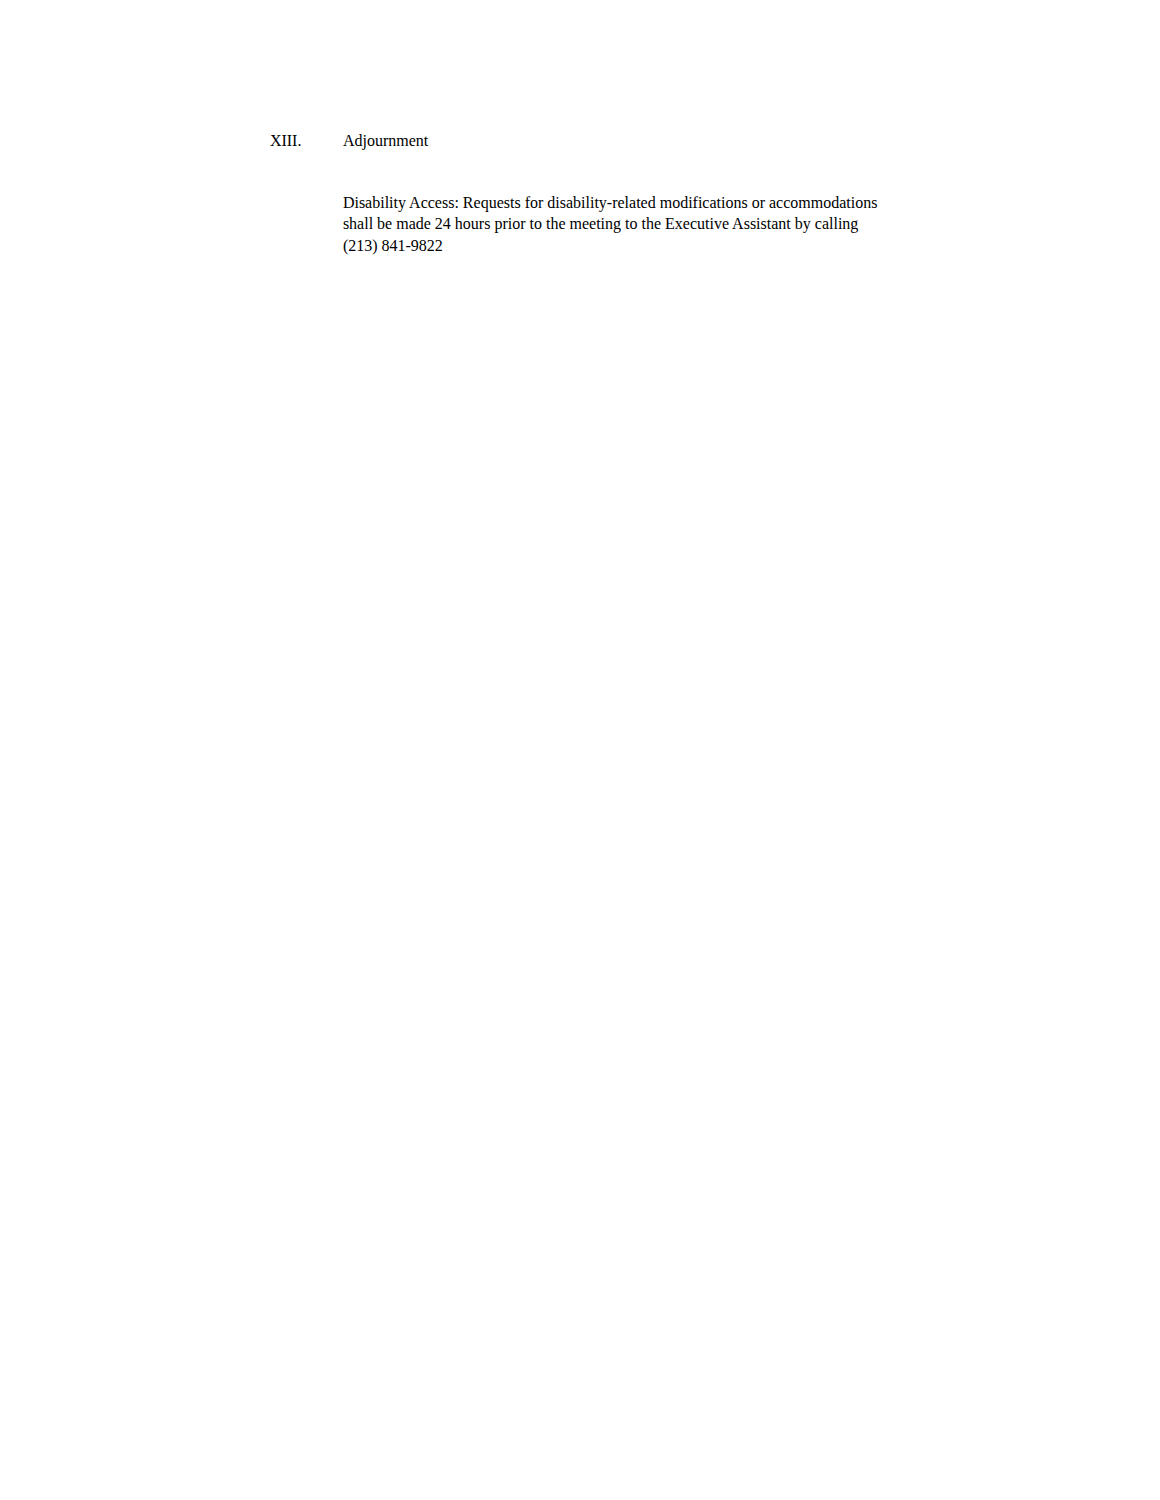XIII.
Adjournment
Disability Access: Requests for disability-related modifications or accommodations shall be made 24 hours prior to the meeting to the Executive Assistant by calling (213) 841-9822